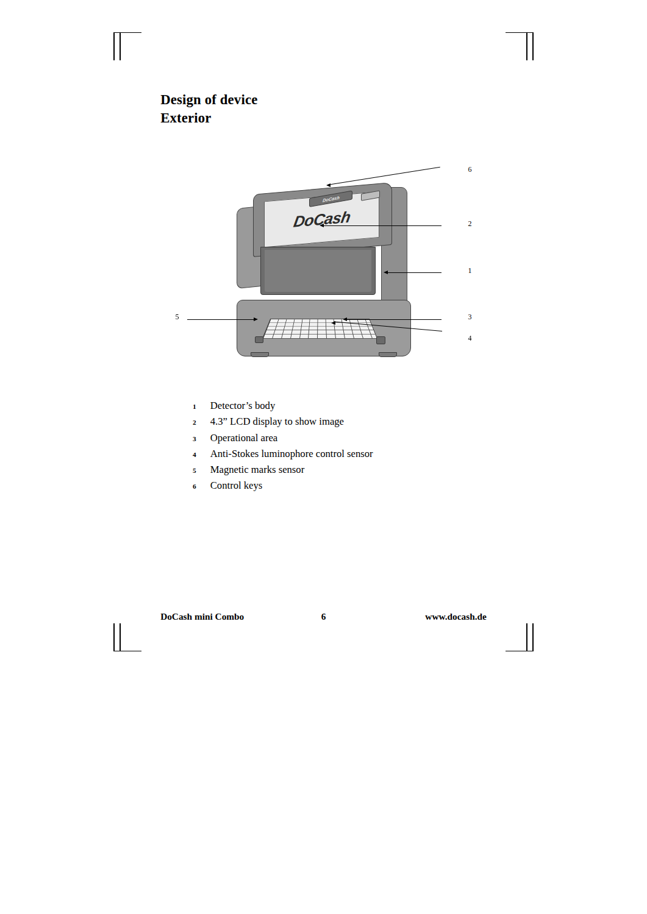Design of deviceExterior
DoCash
DoCash
6 2 1 3 4 5
1 Detector’s body
24.3” LCD display to show image
3 Operational area
4 Anti-Stokes luminophore control sensor
5 Magnetic marks sensor
6 Control keys
DoCash mini Combo 6 www.docash.de